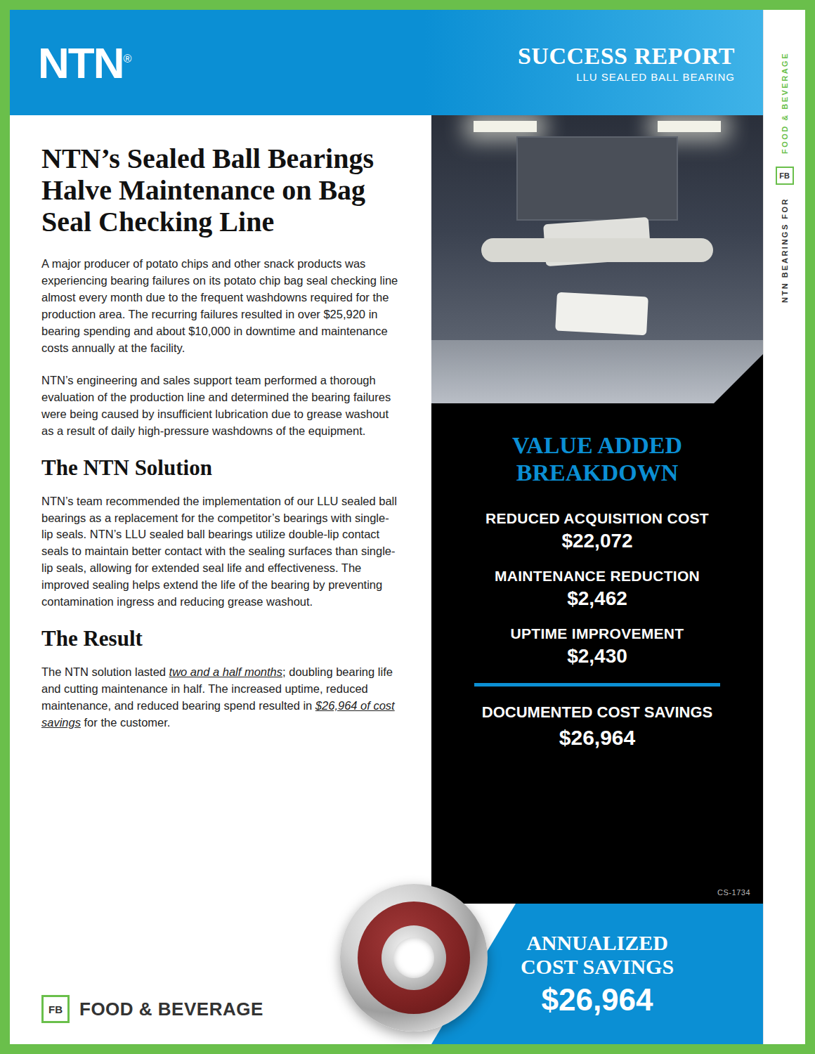NTN®
SUCCESS REPORT
LLU SEALED BALL BEARING
NTN’s Sealed Ball Bearings Halve Maintenance on Bag Seal Checking Line
A major producer of potato chips and other snack products was experiencing bearing failures on its potato chip bag seal checking line almost every month due to the frequent washdowns required for the production area. The recurring failures resulted in over $25,920 in bearing spending and about $10,000 in downtime and maintenance costs annually at the facility.
NTN’s engineering and sales support team performed a thorough evaluation of the production line and determined the bearing failures were being caused by insufficient lubrication due to grease washout as a result of daily high-pressure washdowns of the equipment.
The NTN Solution
NTN’s team recommended the implementation of our LLU sealed ball bearings as a replacement for the competitor’s bearings with single-lip seals. NTN’s LLU sealed ball bearings utilize double-lip contact seals to maintain better contact with the sealing surfaces than single-lip seals, allowing for extended seal life and effectiveness. The improved sealing helps extend the life of the bearing by preventing contamination ingress and reducing grease washout.
The Result
The NTN solution lasted two and a half months; doubling bearing life and cutting maintenance in half. The increased uptime, reduced maintenance, and reduced bearing spend resulted in $26,964 of cost savings for the customer.
VALUE ADDED
BREAKDOWN
REDUCED ACQUISITION COST
$22,072
MAINTENANCE REDUCTION
$2,462
UPTIME IMPROVEMENT
$2,430
DOCUMENTED COST SAVINGS
$26,964
CS-1734
FB
FOOD & BEVERAGE
ANNUALIZED
COST SAVINGS
$26,964
FOOD & BEVERAGE
FB
NTN BEARINGS FOR